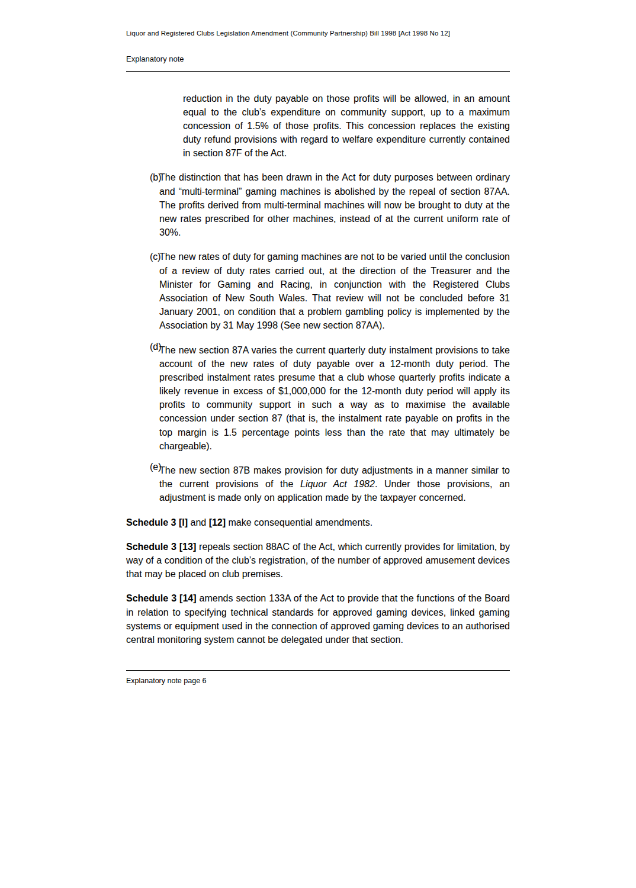Liquor and Registered Clubs Legislation Amendment (Community Partnership) Bill 1998 [Act 1998 No 12]
Explanatory note
reduction in the duty payable on those profits will be allowed, in an amount equal to the club’s expenditure on community support, up to a maximum concession of 1.5% of those profits. This concession replaces the existing duty refund provisions with regard to welfare expenditure currently contained in section 87F of the Act.
(b)
The distinction that has been drawn in the Act for duty purposes between ordinary and “multi-terminal” gaming machines is abolished by the repeal of section 87AA. The profits derived from multi-terminal machines will now be brought to duty at the new rates prescribed for other machines, instead of at the current uniform rate of 30%.
(c)
The new rates of duty for gaming machines are not to be varied until the conclusion of a review of duty rates carried out, at the direction of the Treasurer and the Minister for Gaming and Racing, in conjunction with the Registered Clubs Association of New South Wales. That review will not be concluded before 31 January 2001, on condition that a problem gambling policy is implemented by the Association by 31 May 1998 (See new section 87AA).
(d)
The new section 87A varies the current quarterly duty instalment provisions to take account of the new rates of duty payable over a 12-month duty period. The prescribed instalment rates presume that a club whose quarterly profits indicate a likely revenue in excess of $1,000,000 for the 12-month duty period will apply its profits to community support in such a way as to maximise the available concession under section 87 (that is, the instalment rate payable on profits in the top margin is 1.5 percentage points less than the rate that may ultimately be chargeable).
(e)
The new section 87B makes provision for duty adjustments in a manner similar to the current provisions of the Liquor Act 1982. Under those provisions, an adjustment is made only on application made by the taxpayer concerned.
Schedule 3 [l] and [12] make consequential amendments.
Schedule 3 [13] repeals section 88AC of the Act, which currently provides for limitation, by way of a condition of the club’s registration, of the number of approved amusement devices that may be placed on club premises.
Schedule 3 [14] amends section 133A of the Act to provide that the functions of the Board in relation to specifying technical standards for approved gaming devices, linked gaming systems or equipment used in the connection of approved gaming devices to an authorised central monitoring system cannot be delegated under that section.
Explanatory note page 6